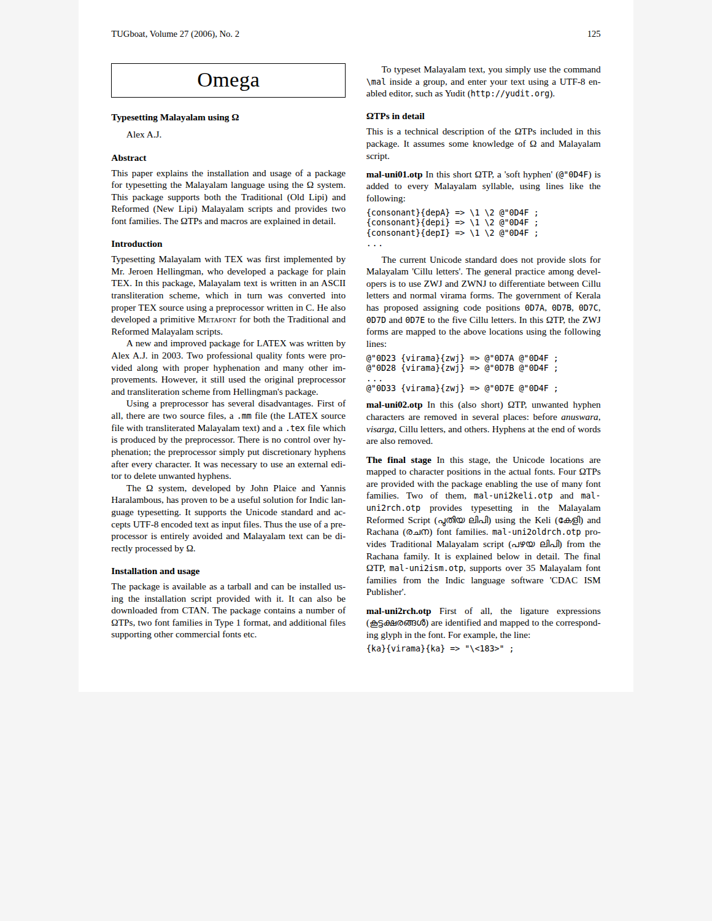TUGboat, Volume 27 (2006), No. 2 125
Omega
Typesetting Malayalam using Ω
Alex A.J.
Abstract
This paper explains the installation and usage of a package for typesetting the Malayalam language using the Ω system. This package supports both the Traditional (Old Lipi) and Reformed (New Lipi) Malayalam scripts and provides two font families. The ΩTPs and macros are explained in detail.
Introduction
Typesetting Malayalam with Te X was first implemented by Mr. Jeroen Hellingman, who developed a package for plain Te X. In this package, Malayalam text is written in an ASCII transliteration scheme, which in turn was converted into proper Te X source using a preprocessor written in C. He also developed a primitive Metafont for both the Traditional and Reformed Malayalam scripts.
A new and improved package for La Te X was written by Alex A.J. in 2003. Two professional quality fonts were provided along with proper hyphenation and many other improvements. However, it still used the original preprocessor and transliteration scheme from Hellingman's package.
Using a preprocessor has several disadvantages. First of all, there are two source files, a .mm file (the La Te X source file with transliterated Malayalam text) and a .tex file which is produced by the preprocessor. There is no control over hyphenation; the preprocessor simply put discretionary hyphens after every character. It was necessary to use an external editor to delete unwanted hyphens.
The Ω system, developed by John Plaice and Yannis Haralambous, has proven to be a useful solution for Indic language typesetting. It supports the Unicode standard and accepts UTF-8 encoded text as input files. Thus the use of a preprocessor is entirely avoided and Malayalam text can be directly processed by Ω.
Installation and usage
The package is available as a tarball and can be installed using the installation script provided with it. It can also be downloaded from CTAN. The package contains a number of ΩTPs, two font families in Type 1 format, and additional files supporting other commercial fonts etc.
To typeset Malayalam text, you simply use the command \mal inside a group, and enter your text using a UTF-8 enabled editor, such as Yudit (http://yudit.org).
ΩTPs in detail
This is a technical description of the ΩTPs included in this package. It assumes some knowledge of Ω and Malayalam script.
mal-uni01.otp In this short ΩTP, a 'soft hyphen' (@"0D4F) is added to every Malayalam syllable, using lines like the following:
{consonant}{depA} => \1 \2 @"0D4F ;
{consonant}{depi} => \1 \2 @"0D4F ;
{consonant}{depI} => \1 \2 @"0D4F ;
...
The current Unicode standard does not provide slots for Malayalam 'Cillu letters'. The general practice among developers is to use ZWJ and ZWNJ to differentiate between Cillu letters and normal virama forms. The government of Kerala has proposed assigning code positions 0D7A, 0D7B, 0D7C, 0D7D and 0D7E to the five Cillu letters. In this ΩTP, the ZWJ forms are mapped to the above locations using the following lines:
@"0D23 {virama}{zwj} => @"0D7A @"0D4F ;
@"0D28 {virama}{zwj} => @"0D7B @"0D4F ;
...
@"0D33 {virama}{zwj} => @"0D7E @"0D4F ;
mal-uni02.otp In this (also short) ΩTP, unwanted hyphen characters are removed in several places: before anuswara, visarga, Cillu letters, and others. Hyphens at the end of words are also removed.
The final stage In this stage, the Unicode locations are mapped to character positions in the actual fonts. Four ΩTPs are provided with the package enabling the use of many font families. Two of them, mal-uni2keli.otp and mal-uni2rch.otp provides typesetting in the Malayalam Reformed Script (പുതിയ ലിപി) using the Keli (കേളി) and Rachana (രചന) font families. mal-uni2oldrch.otp provides Traditional Malayalam script (പഴയ ലിപി) from the Rachana family. It is explained below in detail. The final ΩTP, mal-uni2ism.otp, supports over 35 Malayalam font families from the Indic language software 'CDAC ISM Publisher'.
mal-uni2rch.otp First of all, the ligature expressions (കൂട്ടക്ഷരങ്ങൾ) are identified and mapped to the corresponding glyph in the font. For example, the line:
{ka}{virama}{ka} => "\<183>" ;